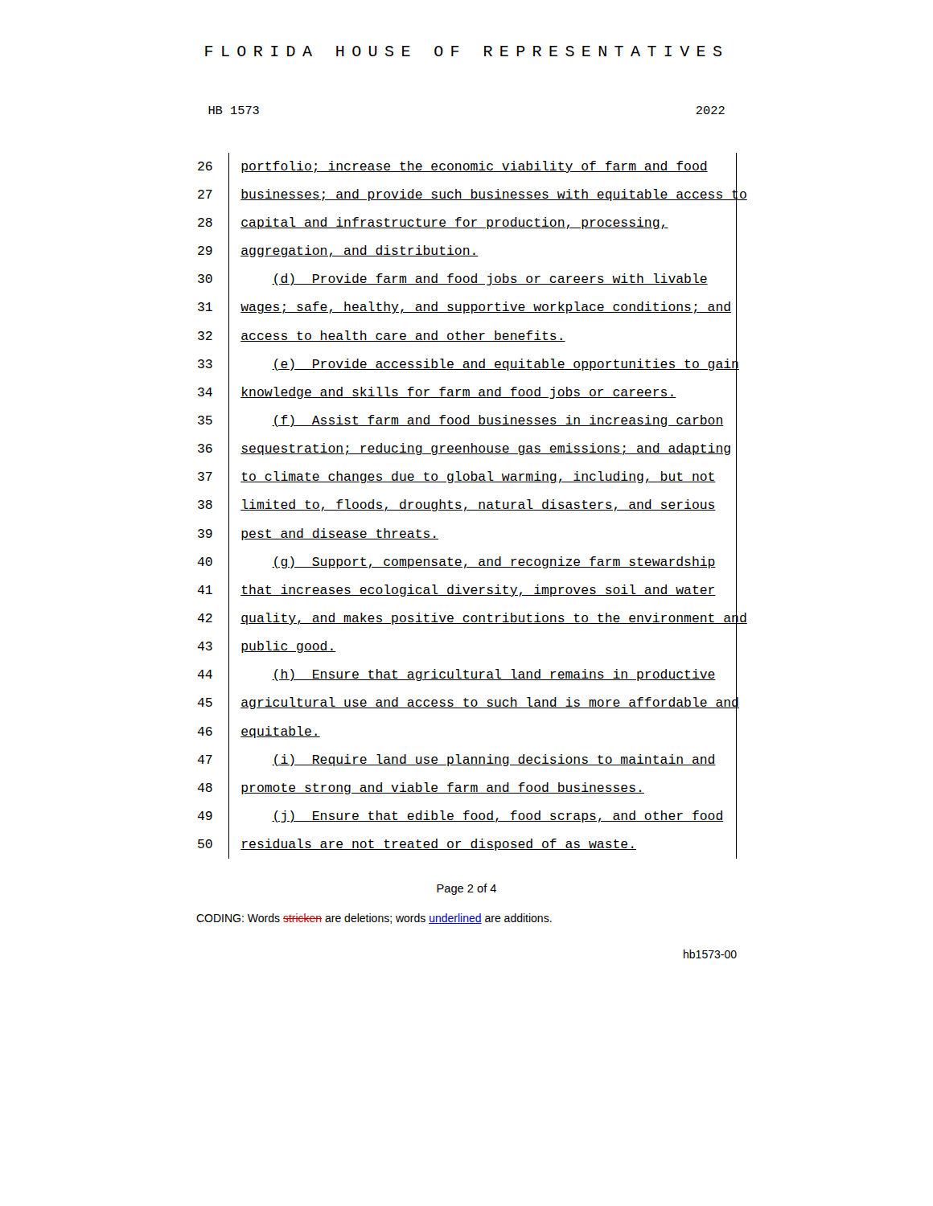FLORIDA HOUSE OF REPRESENTATIVES
HB 1573 2022
| 26 | portfolio; increase the economic viability of farm and food |
| 27 | businesses; and provide such businesses with equitable access to |
| 28 | capital and infrastructure for production, processing, |
| 29 | aggregation, and distribution. |
| 30 | (d) Provide farm and food jobs or careers with livable |
| 31 | wages; safe, healthy, and supportive workplace conditions; and |
| 32 | access to health care and other benefits. |
| 33 | (e) Provide accessible and equitable opportunities to gain |
| 34 | knowledge and skills for farm and food jobs or careers. |
| 35 | (f) Assist farm and food businesses in increasing carbon |
| 36 | sequestration; reducing greenhouse gas emissions; and adapting |
| 37 | to climate changes due to global warming, including, but not |
| 38 | limited to, floods, droughts, natural disasters, and serious |
| 39 | pest and disease threats. |
| 40 | (g) Support, compensate, and recognize farm stewardship |
| 41 | that increases ecological diversity, improves soil and water |
| 42 | quality, and makes positive contributions to the environment and |
| 43 | public good. |
| 44 | (h) Ensure that agricultural land remains in productive |
| 45 | agricultural use and access to such land is more affordable and |
| 46 | equitable. |
| 47 | (i) Require land use planning decisions to maintain and |
| 48 | promote strong and viable farm and food businesses. |
| 49 | (j) Ensure that edible food, food scraps, and other food |
| 50 | residuals are not treated or disposed of as waste. |
Page 2 of 4
CODING: Words stricken are deletions; words underlined are additions.
hb1573-00